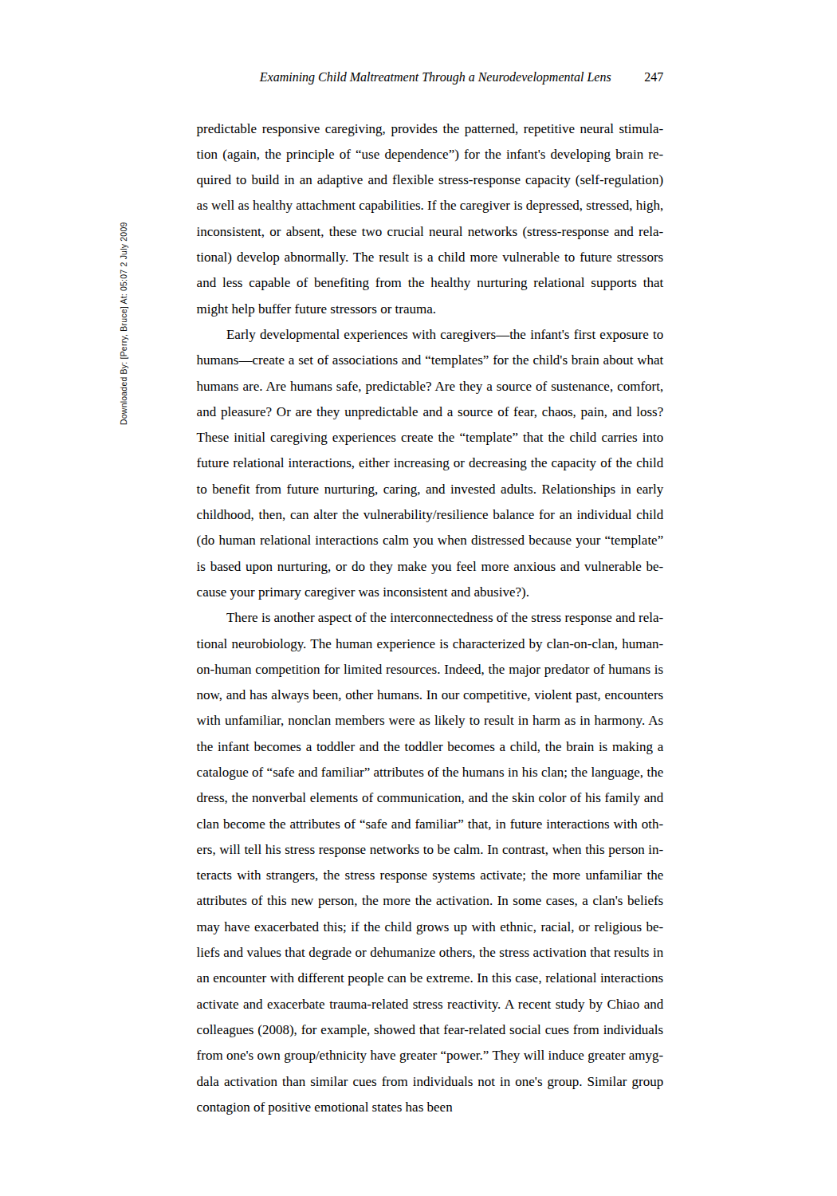Downloaded By: [Perry, Bruce] At: 05:07 2 July 2009
Examining Child Maltreatment Through a Neurodevelopmental Lens247
predictable responsive caregiving, provides the patterned, repetitive neural stimulation (again, the principle of “use dependence”) for the infant's developing brain required to build in an adaptive and flexible stress-response capacity (self-regulation) as well as healthy attachment capabilities. If the caregiver is depressed, stressed, high, inconsistent, or absent, these two crucial neural networks (stress-response and relational) develop abnormally. The result is a child more vulnerable to future stressors and less capable of benefiting from the healthy nurturing relational supports that might help buffer future stressors or trauma.
Early developmental experiences with caregivers—the infant's first exposure to humans—create a set of associations and “templates” for the child's brain about what humans are. Are humans safe, predictable? Are they a source of sustenance, comfort, and pleasure? Or are they unpredictable and a source of fear, chaos, pain, and loss? These initial caregiving experiences create the “template” that the child carries into future relational interactions, either increasing or decreasing the capacity of the child to benefit from future nurturing, caring, and invested adults. Relationships in early childhood, then, can alter the vulnerability/resilience balance for an individual child (do human relational interactions calm you when distressed because your “template” is based upon nurturing, or do they make you feel more anxious and vulnerable because your primary caregiver was inconsistent and abusive?).
There is another aspect of the interconnectedness of the stress response and relational neurobiology. The human experience is characterized by clan-on-clan, human-on-human competition for limited resources. Indeed, the major predator of humans is now, and has always been, other humans. In our competitive, violent past, encounters with unfamiliar, nonclan members were as likely to result in harm as in harmony. As the infant becomes a toddler and the toddler becomes a child, the brain is making a catalogue of “safe and familiar” attributes of the humans in his clan; the language, the dress, the nonverbal elements of communication, and the skin color of his family and clan become the attributes of “safe and familiar” that, in future interactions with others, will tell his stress response networks to be calm. In contrast, when this person interacts with strangers, the stress response systems activate; the more unfamiliar the attributes of this new person, the more the activation. In some cases, a clan's beliefs may have exacerbated this; if the child grows up with ethnic, racial, or religious beliefs and values that degrade or dehumanize others, the stress activation that results in an encounter with different people can be extreme. In this case, relational interactions activate and exacerbate trauma-related stress reactivity. A recent study by Chiao and colleagues (2008), for example, showed that fear-related social cues from individuals from one's own group/ethnicity have greater “power.” They will induce greater amygdala activation than similar cues from individuals not in one's group. Similar group contagion of positive emotional states has been